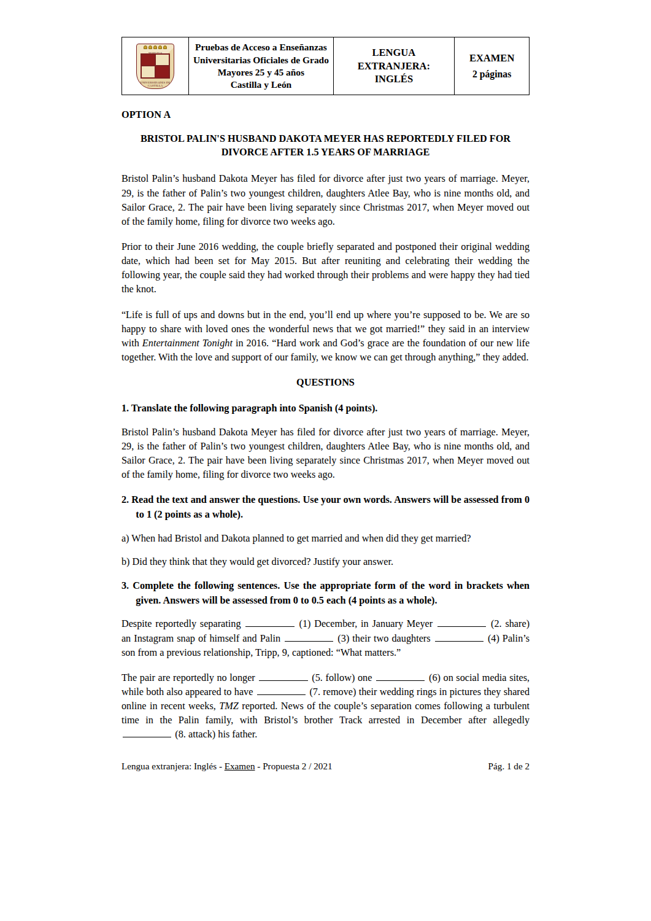| NOBILITAS UNIVERSIDADES DE CASTILLA | Pruebas de Acceso a Enseñanzas Universitarias Oficiales de Grado Mayores 25 y 45 años Castilla y León | LENGUA EXTRANJERA: INGLÉS | EXAMEN 2 páginas |
OPTION A
Bristol Palin's husband Dakota Meyer has reportedly filed for divorce after 1.5 years of marriage
Bristol Palin’s husband Dakota Meyer has filed for divorce after just two years of marriage. Meyer, 29, is the father of Palin’s two youngest children, daughters Atlee Bay, who is nine months old, and Sailor Grace, 2. The pair have been living separately since Christmas 2017, when Meyer moved out of the family home, filing for divorce two weeks ago.
Prior to their June 2016 wedding, the couple briefly separated and postponed their original wedding date, which had been set for May 2015. But after reuniting and celebrating their wedding the following year, the couple said they had worked through their problems and were happy they had tied the knot.
“Life is full of ups and downs but in the end, you’ll end up where you’re supposed to be. We are so happy to share with loved ones the wonderful news that we got married!” they said in an interview with Entertainment Tonight in 2016. “Hard work and God’s grace are the foundation of our new life together. With the love and support of our family, we know we can get through anything,” they added.
QUESTIONS
1. Translate the following paragraph into Spanish (4 points).
Bristol Palin’s husband Dakota Meyer has filed for divorce after just two years of marriage. Meyer, 29, is the father of Palin’s two youngest children, daughters Atlee Bay, who is nine months old, and Sailor Grace, 2. The pair have been living separately since Christmas 2017, when Meyer moved out of the family home, filing for divorce two weeks ago.
2. Read the text and answer the questions. Use your own words. Answers will be assessed from 0 to 1 (2 points as a whole).
a) When had Bristol and Dakota planned to get married and when did they get married?
b) Did they think that they would get divorced? Justify your answer.
3. Complete the following sentences. Use the appropriate form of the word in brackets when given. Answers will be assessed from 0 to 0.5 each (4 points as a whole).
Despite reportedly separating (1) December, in January Meyer (2. share) an Instagram snap of himself and Palin (3) their two daughters (4) Palin’s son from a previous relationship, Tripp, 9, captioned: “What matters.”
The pair are reportedly no longer (5. follow) one (6) on social media sites, while both also appeared to have (7. remove) their wedding rings in pictures they shared online in recent weeks, TMZ reported. News of the couple’s separation comes following a turbulent time in the Palin family, with Bristol’s brother Track arrested in December after allegedly (8. attack) his father.
Lengua extranjera: Inglés - Examen - Propuesta 2 / 2021
Pág. 1 de 2